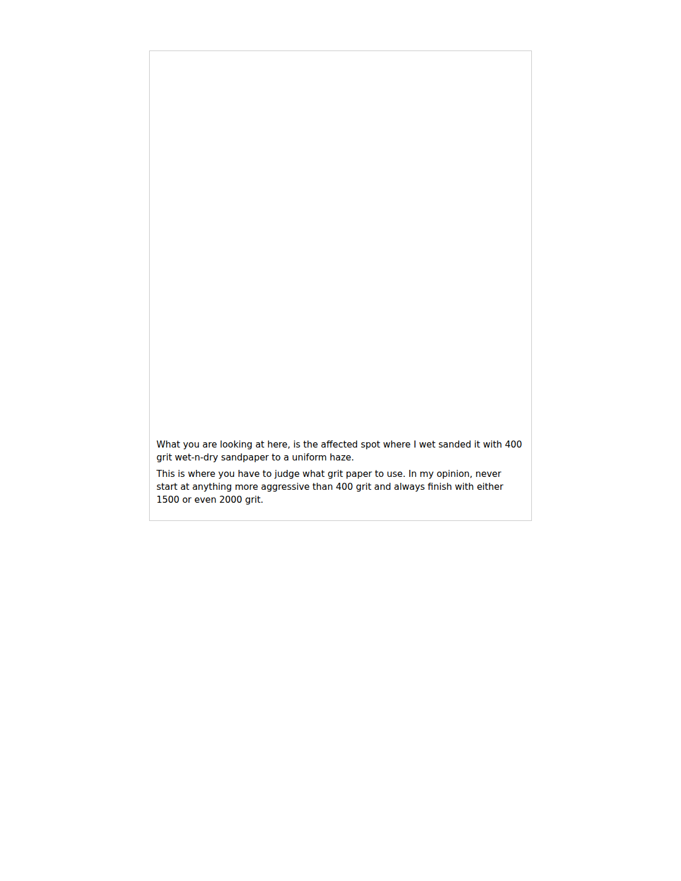What you are looking at here, is the affected spot where I wet sanded it with 400 grit wet-n-dry sandpaper to a uniform haze.
This is where you have to judge what grit paper to use. In my opinion, never start at anything more aggressive than 400 grit and always finish with either 1500 or even 2000 grit.